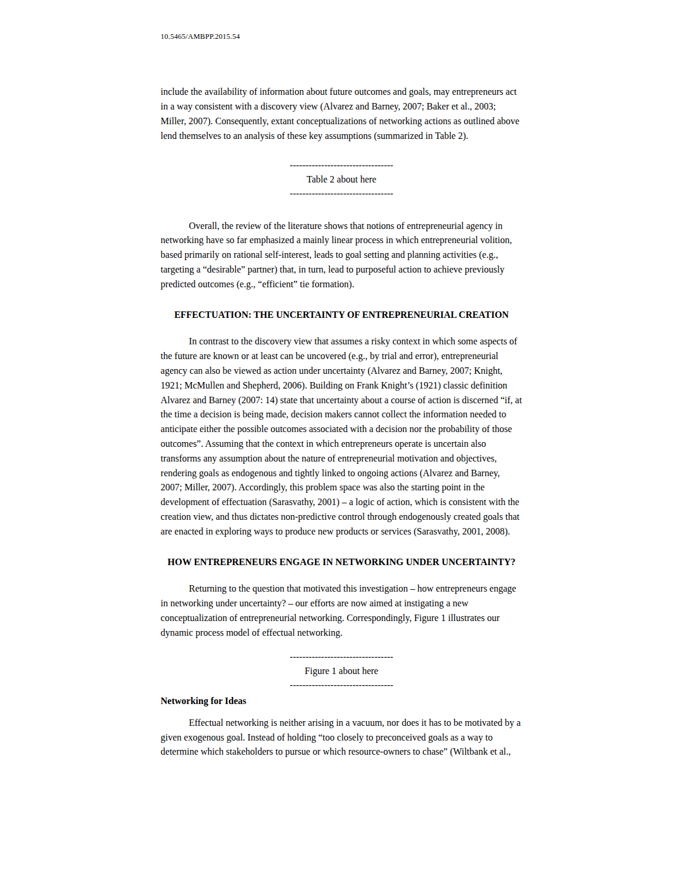10.5465/AMBPP.2015.54
include the availability of information about future outcomes and goals, may entrepreneurs act in a way consistent with a discovery view (Alvarez and Barney, 2007; Baker et al., 2003; Miller, 2007). Consequently, extant conceptualizations of networking actions as outlined above lend themselves to an analysis of these key assumptions (summarized in Table 2).
---------------------------------
Table 2 about here
---------------------------------
Overall, the review of the literature shows that notions of entrepreneurial agency in networking have so far emphasized a mainly linear process in which entrepreneurial volition, based primarily on rational self-interest, leads to goal setting and planning activities (e.g., targeting a “desirable” partner) that, in turn, lead to purposeful action to achieve previously predicted outcomes (e.g., “efficient” tie formation).
EFFECTUATION: THE UNCERTAINTY OF ENTREPRENEURIAL CREATION
In contrast to the discovery view that assumes a risky context in which some aspects of the future are known or at least can be uncovered (e.g., by trial and error), entrepreneurial agency can also be viewed as action under uncertainty (Alvarez and Barney, 2007; Knight, 1921; McMullen and Shepherd, 2006). Building on Frank Knight’s (1921) classic definition Alvarez and Barney (2007: 14) state that uncertainty about a course of action is discerned “if, at the time a decision is being made, decision makers cannot collect the information needed to anticipate either the possible outcomes associated with a decision nor the probability of those outcomes”. Assuming that the context in which entrepreneurs operate is uncertain also transforms any assumption about the nature of entrepreneurial motivation and objectives, rendering goals as endogenous and tightly linked to ongoing actions (Alvarez and Barney, 2007; Miller, 2007). Accordingly, this problem space was also the starting point in the development of effectuation (Sarasvathy, 2001) – a logic of action, which is consistent with the creation view, and thus dictates non-predictive control through endogenously created goals that are enacted in exploring ways to produce new products or services (Sarasvathy, 2001, 2008).
HOW ENTREPRENEURS ENGAGE IN NETWORKING UNDER UNCERTAINTY?
Returning to the question that motivated this investigation – how entrepreneurs engage in networking under uncertainty? – our efforts are now aimed at instigating a new conceptualization of entrepreneurial networking. Correspondingly, Figure 1 illustrates our dynamic process model of effectual networking.
---------------------------------
Figure 1 about here
---------------------------------
Networking for Ideas
Effectual networking is neither arising in a vacuum, nor does it has to be motivated by a given exogenous goal. Instead of holding “too closely to preconceived goals as a way to determine which stakeholders to pursue or which resource-owners to chase” (Wiltbank et al.,